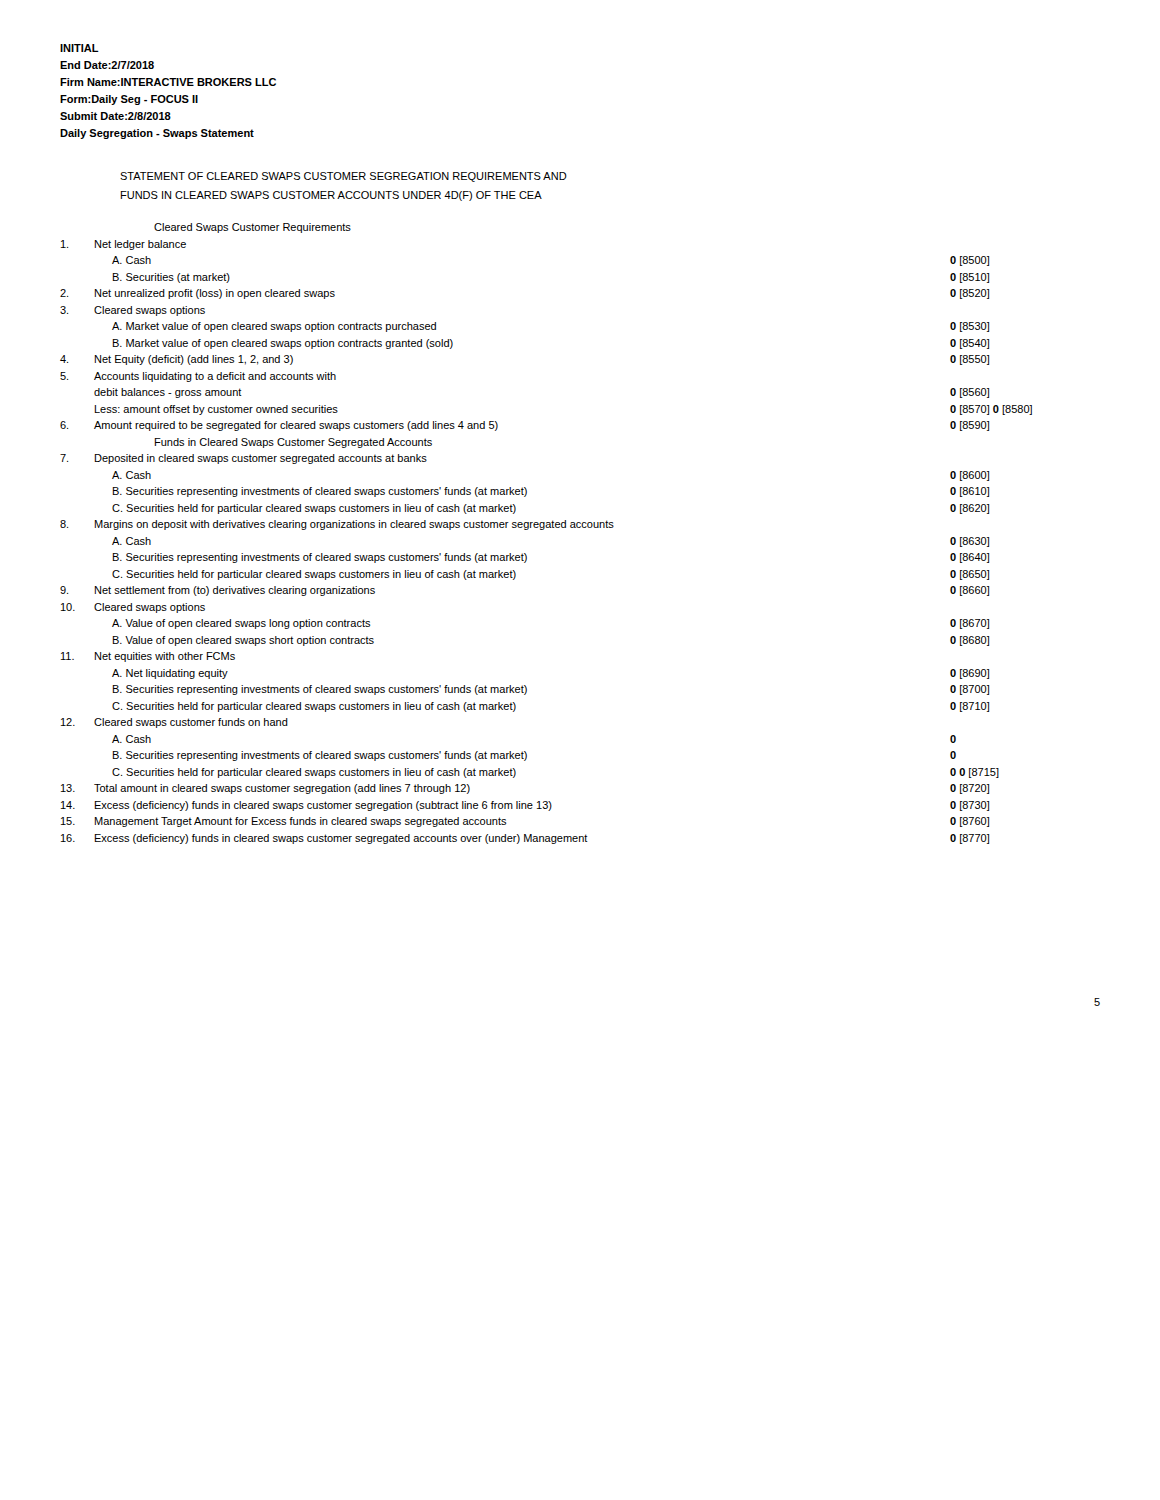INITIAL
End Date:2/7/2018
Firm Name:INTERACTIVE BROKERS LLC
Form:Daily Seg - FOCUS II
Submit Date:2/8/2018
Daily Segregation - Swaps Statement
STATEMENT OF CLEARED SWAPS CUSTOMER SEGREGATION REQUIREMENTS AND
FUNDS IN CLEARED SWAPS CUSTOMER ACCOUNTS UNDER 4D(F) OF THE CEA
| | Cleared Swaps Customer Requirements | |
| 1. | Net ledger balance | |
| | A. Cash | 0 [8500] |
| | B. Securities (at market) | 0 [8510] |
| 2. | Net unrealized profit (loss) in open cleared swaps | 0 [8520] |
| 3. | Cleared swaps options | |
| | A. Market value of open cleared swaps option contracts purchased | 0 [8530] |
| | B. Market value of open cleared swaps option contracts granted (sold) | 0 [8540] |
| 4. | Net Equity (deficit) (add lines 1, 2, and 3) | 0 [8550] |
| 5. | Accounts liquidating to a deficit and accounts with | |
| | debit balances - gross amount | 0 [8560] |
| | Less: amount offset by customer owned securities | 0 [8570] 0 [8580] |
| 6. | Amount required to be segregated for cleared swaps customers (add lines 4 and 5) | 0 [8590] |
| | Funds in Cleared Swaps Customer Segregated Accounts | |
| 7. | Deposited in cleared swaps customer segregated accounts at banks | |
| | A. Cash | 0 [8600] |
| | B. Securities representing investments of cleared swaps customers' funds (at market) | 0 [8610] |
| | C. Securities held for particular cleared swaps customers in lieu of cash (at market) | 0 [8620] |
| 8. | Margins on deposit with derivatives clearing organizations in cleared swaps customer segregated accounts | |
| | A. Cash | 0 [8630] |
| | B. Securities representing investments of cleared swaps customers' funds (at market) | 0 [8640] |
| | C. Securities held for particular cleared swaps customers in lieu of cash (at market) | 0 [8650] |
| 9. | Net settlement from (to) derivatives clearing organizations | 0 [8660] |
| 10. | Cleared swaps options | |
| | A. Value of open cleared swaps long option contracts | 0 [8670] |
| | B. Value of open cleared swaps short option contracts | 0 [8680] |
| 11. | Net equities with other FCMs | |
| | A. Net liquidating equity | 0 [8690] |
| | B. Securities representing investments of cleared swaps customers' funds (at market) | 0 [8700] |
| | C. Securities held for particular cleared swaps customers in lieu of cash (at market) | 0 [8710] |
| 12. | Cleared swaps customer funds on hand | |
| | A. Cash | 0 |
| | B. Securities representing investments of cleared swaps customers' funds (at market) | 0 |
| | C. Securities held for particular cleared swaps customers in lieu of cash (at market) | 0 0 [8715] |
| 13. | Total amount in cleared swaps customer segregation (add lines 7 through 12) | 0 [8720] |
| 14. | Excess (deficiency) funds in cleared swaps customer segregation (subtract line 6 from line 13) | 0 [8730] |
| 15. | Management Target Amount for Excess funds in cleared swaps segregated accounts | 0 [8760] |
| 16. | Excess (deficiency) funds in cleared swaps customer segregated accounts over (under) Management | 0 [8770] |
5